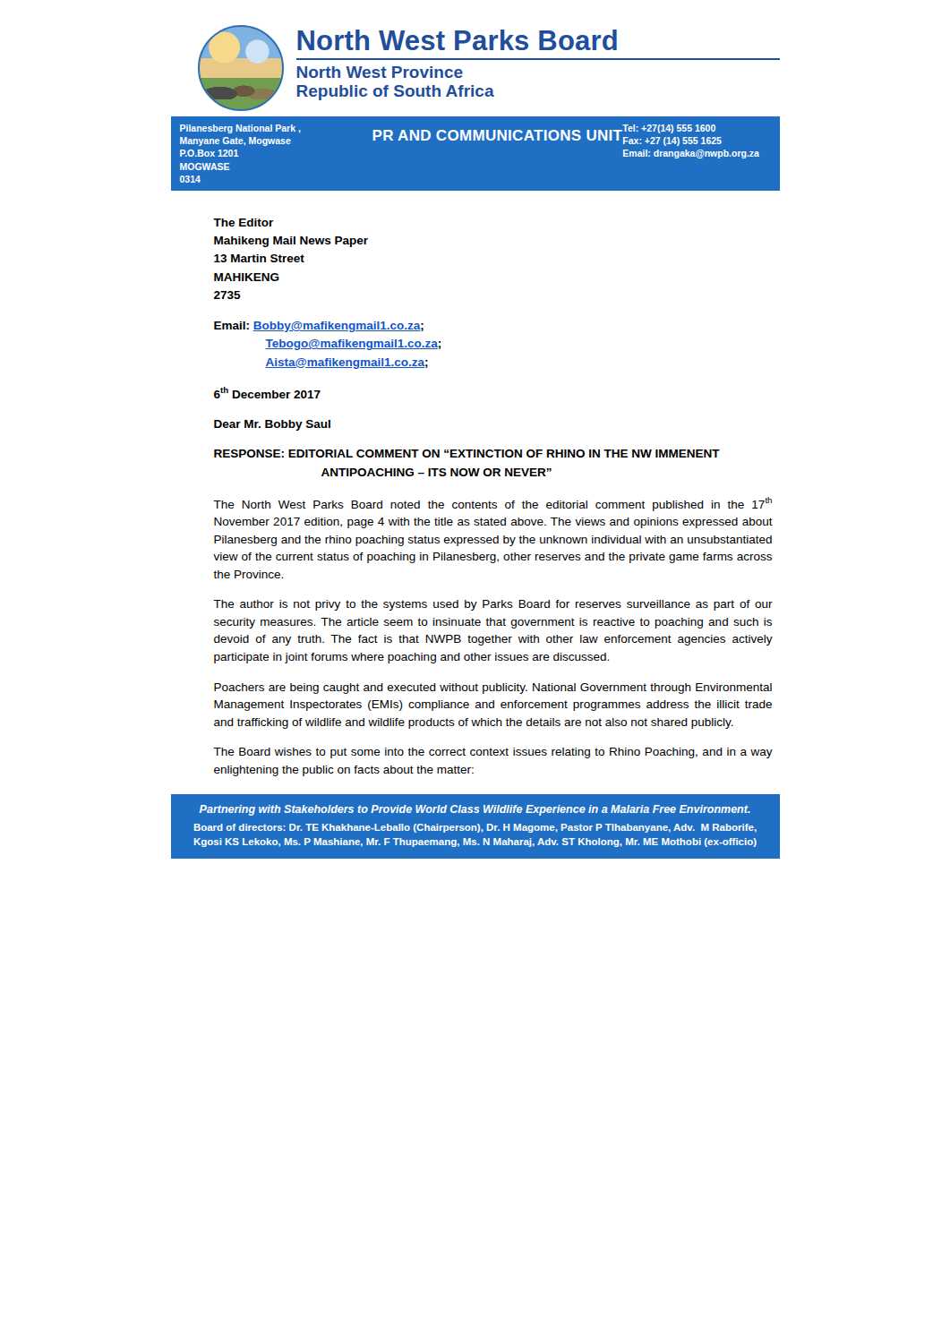North West Parks Board
North West Province
Republic of South Africa
Pilanesberg National Park ,
Manyane Gate, Mogwase
P.O.Box 1201
MOGWASE
0314
PR AND COMMUNICATIONS UNIT
Tel: +27(14) 555 1600
Fax: +27 (14) 555 1625
Email: drangaka@nwpb.org.za
The Editor
Mahikeng Mail News Paper
13 Martin Street
MAHIKENG
2735
Email: Bobby@mafikengmail1.co.za;
Tebogo@mafikengmail1.co.za;
Aista@mafikengmail1.co.za;
6th December 2017
Dear Mr. Bobby Saul
RESPONSE: EDITORIAL COMMENT ON “EXTINCTION OF RHINO IN THE NW IMMENENT ANTIPOACHING – ITS NOW OR NEVER”
The North West Parks Board noted the contents of the editorial comment published in the 17th November 2017 edition, page 4 with the title as stated above. The views and opinions expressed about Pilanesberg and the rhino poaching status expressed by the unknown individual with an unsubstantiated view of the current status of poaching in Pilanesberg, other reserves and the private game farms across the Province.
The author is not privy to the systems used by Parks Board for reserves surveillance as part of our security measures. The article seem to insinuate that government is reactive to poaching and such is devoid of any truth. The fact is that NWPB together with other law enforcement agencies actively participate in joint forums where poaching and other issues are discussed.
Poachers are being caught and executed without publicity. National Government through Environmental Management Inspectorates (EMIs) compliance and enforcement programmes address the illicit trade and trafficking of wildlife and wildlife products of which the details are not also not shared publicly.
The Board wishes to put some into the correct context issues relating to Rhino Poaching, and in a way enlightening the public on facts about the matter:
Partnering with Stakeholders to Provide World Class Wildlife Experience in a Malaria Free Environment.
Board of directors: Dr. TE Khakhane-Leballo (Chairperson), Dr. H Magome, Pastor P Tlhabanyane, Adv. M Raborife,
Kgosi KS Lekoko, Ms. P Mashiane, Mr. F Thupaemang, Ms. N Maharaj, Adv. ST Kholong, Mr. ME Mothobi (ex-officio)